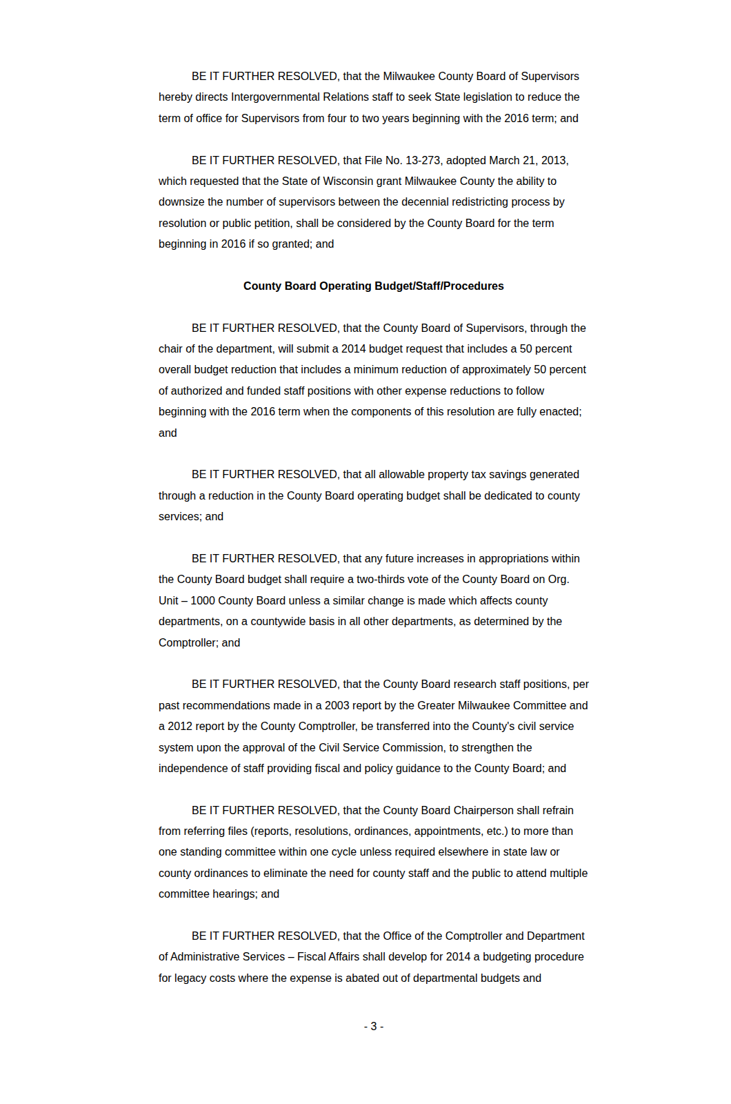BE IT FURTHER RESOLVED, that the Milwaukee County Board of Supervisors hereby directs Intergovernmental Relations staff to seek State legislation to reduce the term of office for Supervisors from four to two years beginning with the 2016 term; and
BE IT FURTHER RESOLVED, that File No. 13-273, adopted March 21, 2013, which requested that the State of Wisconsin grant Milwaukee County the ability to downsize the number of supervisors between the decennial redistricting process by resolution or public petition, shall be considered by the County Board for the term beginning in 2016 if so granted; and
County Board Operating Budget/Staff/Procedures
BE IT FURTHER RESOLVED, that the County Board of Supervisors, through the chair of the department, will submit a 2014 budget request that includes a 50 percent overall budget reduction that includes a minimum reduction of approximately 50 percent of authorized and funded staff positions with other expense reductions to follow beginning with the 2016 term when the components of this resolution are fully enacted; and
BE IT FURTHER RESOLVED, that all allowable property tax savings generated through a reduction in the County Board operating budget shall be dedicated to county services; and
BE IT FURTHER RESOLVED, that any future increases in appropriations within the County Board budget shall require a two-thirds vote of the County Board on Org. Unit – 1000 County Board unless a similar change is made which affects county departments, on a countywide basis in all other departments, as determined by the Comptroller; and
BE IT FURTHER RESOLVED, that the County Board research staff positions, per past recommendations made in a 2003 report by the Greater Milwaukee Committee and a 2012 report by the County Comptroller, be transferred into the County's civil service system upon the approval of the Civil Service Commission, to strengthen the independence of staff providing fiscal and policy guidance to the County Board; and
BE IT FURTHER RESOLVED, that the County Board Chairperson shall refrain from referring files (reports, resolutions, ordinances, appointments, etc.) to more than one standing committee within one cycle unless required elsewhere in state law or county ordinances to eliminate the need for county staff and the public to attend multiple committee hearings; and
BE IT FURTHER RESOLVED, that the Office of the Comptroller and Department of Administrative Services – Fiscal Affairs shall develop for 2014 a budgeting procedure for legacy costs where the expense is abated out of departmental budgets and
- 3 -